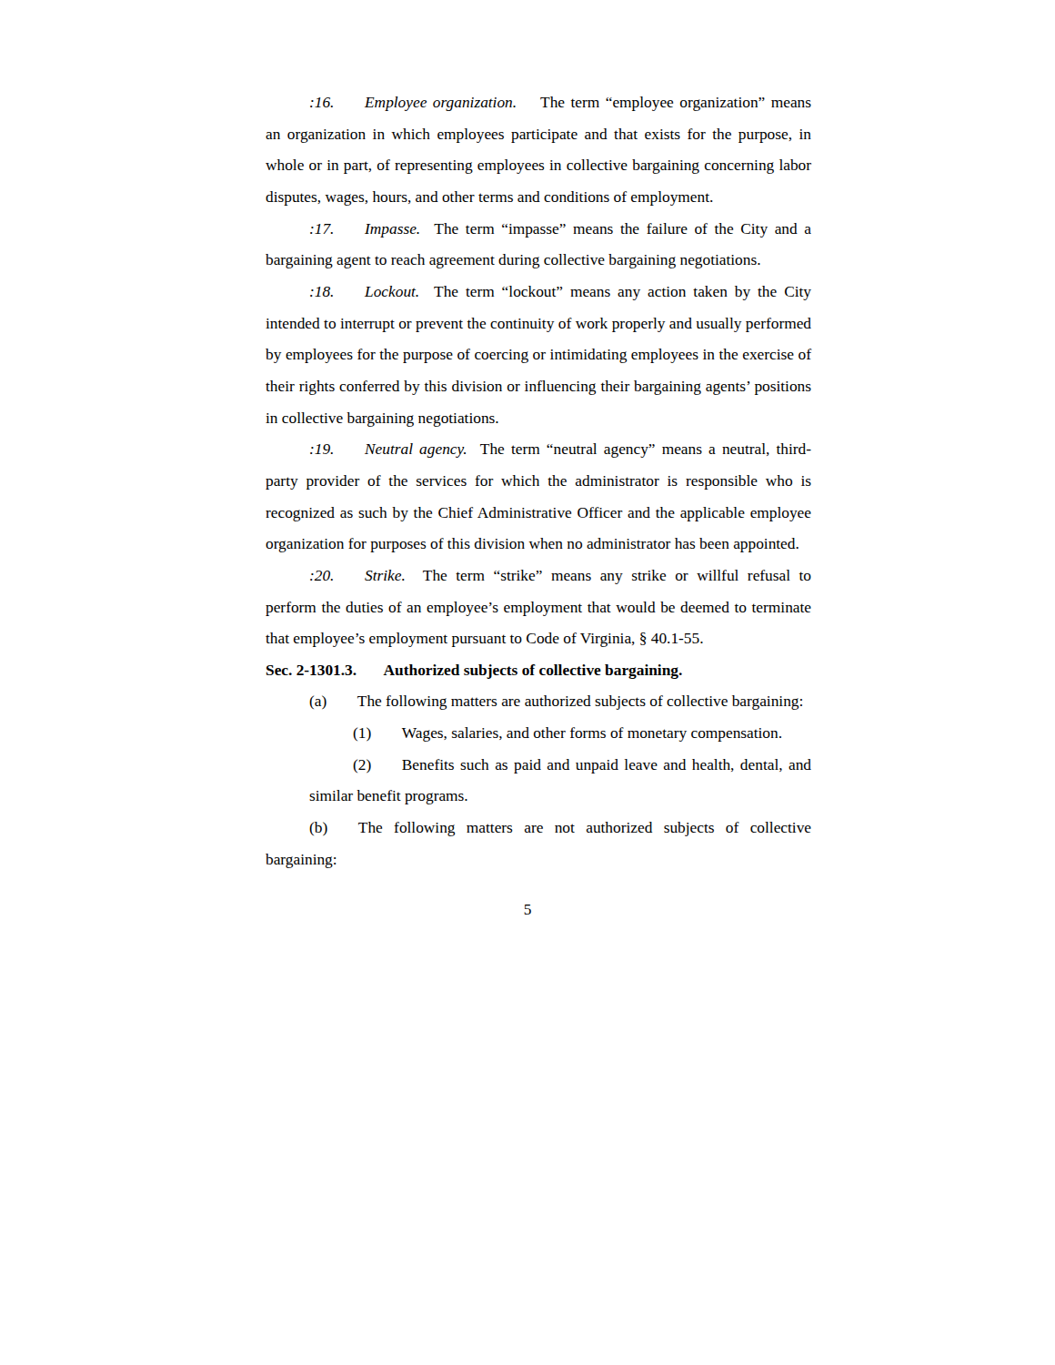:16. Employee organization. The term “employee organization” means an organization in which employees participate and that exists for the purpose, in whole or in part, of representing employees in collective bargaining concerning labor disputes, wages, hours, and other terms and conditions of employment.
:17. Impasse. The term “impasse” means the failure of the City and a bargaining agent to reach agreement during collective bargaining negotiations.
:18. Lockout. The term “lockout” means any action taken by the City intended to interrupt or prevent the continuity of work properly and usually performed by employees for the purpose of coercing or intimidating employees in the exercise of their rights conferred by this division or influencing their bargaining agents’ positions in collective bargaining negotiations.
:19. Neutral agency. The term “neutral agency” means a neutral, third-party provider of the services for which the administrator is responsible who is recognized as such by the Chief Administrative Officer and the applicable employee organization for purposes of this division when no administrator has been appointed.
:20. Strike. The term “strike” means any strike or willful refusal to perform the duties of an employee’s employment that would be deemed to terminate that employee’s employment pursuant to Code of Virginia, § 40.1-55.
Sec. 2-1301.3. Authorized subjects of collective bargaining.
(a) The following matters are authorized subjects of collective bargaining:
(1) Wages, salaries, and other forms of monetary compensation.
(2) Benefits such as paid and unpaid leave and health, dental, and similar benefit programs.
(b) The following matters are not authorized subjects of collective bargaining:
5